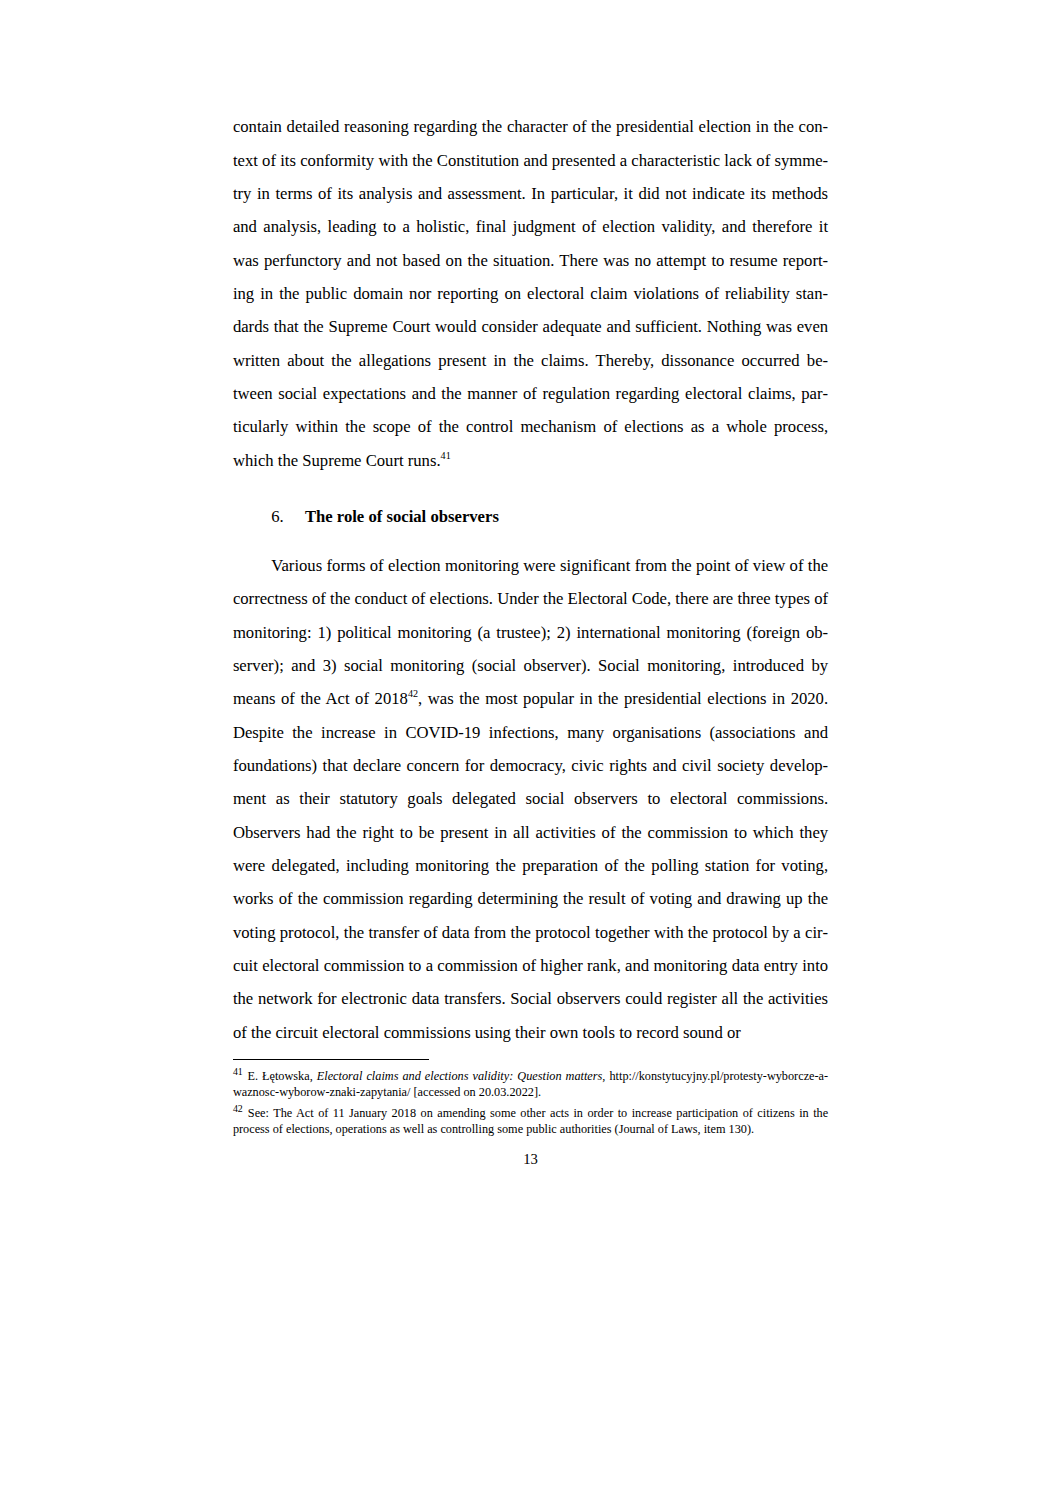contain detailed reasoning regarding the character of the presidential election in the context of its conformity with the Constitution and presented a characteristic lack of symmetry in terms of its analysis and assessment. In particular, it did not indicate its methods and analysis, leading to a holistic, final judgment of election validity, and therefore it was perfunctory and not based on the situation. There was no attempt to resume reporting in the public domain nor reporting on electoral claim violations of reliability standards that the Supreme Court would consider adequate and sufficient. Nothing was even written about the allegations present in the claims. Thereby, dissonance occurred between social expectations and the manner of regulation regarding electoral claims, particularly within the scope of the control mechanism of elections as a whole process, which the Supreme Court runs.41
6. The role of social observers
Various forms of election monitoring were significant from the point of view of the correctness of the conduct of elections. Under the Electoral Code, there are three types of monitoring: 1) political monitoring (a trustee); 2) international monitoring (foreign observer); and 3) social monitoring (social observer). Social monitoring, introduced by means of the Act of 201842, was the most popular in the presidential elections in 2020. Despite the increase in COVID-19 infections, many organisations (associations and foundations) that declare concern for democracy, civic rights and civil society development as their statutory goals delegated social observers to electoral commissions. Observers had the right to be present in all activities of the commission to which they were delegated, including monitoring the preparation of the polling station for voting, works of the commission regarding determining the result of voting and drawing up the voting protocol, the transfer of data from the protocol together with the protocol by a circuit electoral commission to a commission of higher rank, and monitoring data entry into the network for electronic data transfers. Social observers could register all the activities of the circuit electoral commissions using their own tools to record sound or
41 E. Łętowska, Electoral claims and elections validity: Question matters, http://konstytucyjny.pl/protesty-wyborcze-a-waznosc-wyborow-znaki-zapytania/ [accessed on 20.03.2022].
42 See: The Act of 11 January 2018 on amending some other acts in order to increase participation of citizens in the process of elections, operations as well as controlling some public authorities (Journal of Laws, item 130).
13